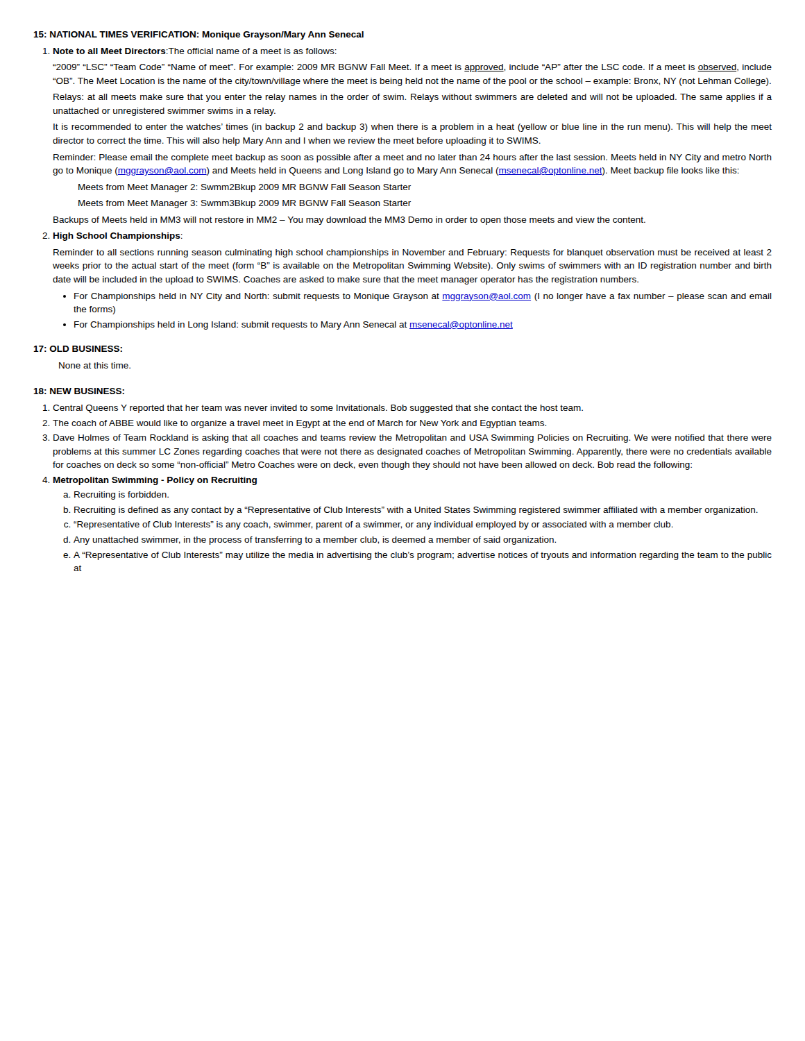15: NATIONAL TIMES VERIFICATION: Monique Grayson/Mary Ann Senecal
Note to all Meet Directors:The official name of a meet is as follows:
“2009” “LSC” “Team Code” “Name of meet”. For example: 2009 MR BGNW Fall Meet. If a meet is approved, include “AP” after the LSC code. If a meet is observed, include “OB”. The Meet Location is the name of the city/town/village where the meet is being held not the name of the pool or the school – example: Bronx, NY (not Lehman College).
Relays: at all meets make sure that you enter the relay names in the order of swim. Relays without swimmers are deleted and will not be uploaded. The same applies if a unattached or unregistered swimmer swims in a relay.
It is recommended to enter the watches’ times (in backup 2 and backup 3) when there is a problem in a heat (yellow or blue line in the run menu). This will help the meet director to correct the time. This will also help Mary Ann and I when we review the meet before uploading it to SWIMS.
Reminder: Please email the complete meet backup as soon as possible after a meet and no later than 24 hours after the last session. Meets held in NY City and metro North go to Monique (mggrayson@aol.com) and Meets held in Queens and Long Island go to Mary Ann Senecal (msenecal@optonline.net). Meet backup file looks like this:
Meets from Meet Manager 2: Swmm2Bkup 2009 MR BGNW Fall Season Starter
Meets from Meet Manager 3: Swmm3Bkup 2009 MR BGNW Fall Season Starter
Backups of Meets held in MM3 will not restore in MM2 – You may download the MM3 Demo in order to open those meets and view the content.
High School Championships:
Reminder to all sections running season culminating high school championships in November and February: Requests for blanquet observation must be received at least 2 weeks prior to the actual start of the meet (form “B” is available on the Metropolitan Swimming Website). Only swims of swimmers with an ID registration number and birth date will be included in the upload to SWIMS. Coaches are asked to make sure that the meet manager operator has the registration numbers.
For Championships held in NY City and North: submit requests to Monique Grayson at mggrayson@aol.com (I no longer have a fax number – please scan and email the forms)
For Championships held in Long Island: submit requests to Mary Ann Senecal at msenecal@optonline.net
17: OLD BUSINESS:
None at this time.
18: NEW BUSINESS:
Central Queens Y reported that her team was never invited to some Invitationals. Bob suggested that she contact the host team.
The coach of ABBE would like to organize a travel meet in Egypt at the end of March for New York and Egyptian teams.
Dave Holmes of Team Rockland is asking that all coaches and teams review the Metropolitan and USA Swimming Policies on Recruiting. We were notified that there were problems at this summer LC Zones regarding coaches that were not there as designated coaches of Metropolitan Swimming. Apparently, there were no credentials available for coaches on deck so some “non-official” Metro Coaches were on deck, even though they should not have been allowed on deck. Bob read the following:
Metropolitan Swimming - Policy on Recruiting
Recruiting is forbidden.
Recruiting is defined as any contact by a “Representative of Club Interests” with a United States Swimming registered swimmer affiliated with a member organization.
“Representative of Club Interests” is any coach, swimmer, parent of a swimmer, or any individual employed by or associated with a member club.
Any unattached swimmer, in the process of transferring to a member club, is deemed a member of said organization.
A “Representative of Club Interests” may utilize the media in advertising the club’s program; advertise notices of tryouts and information regarding the team to the public at